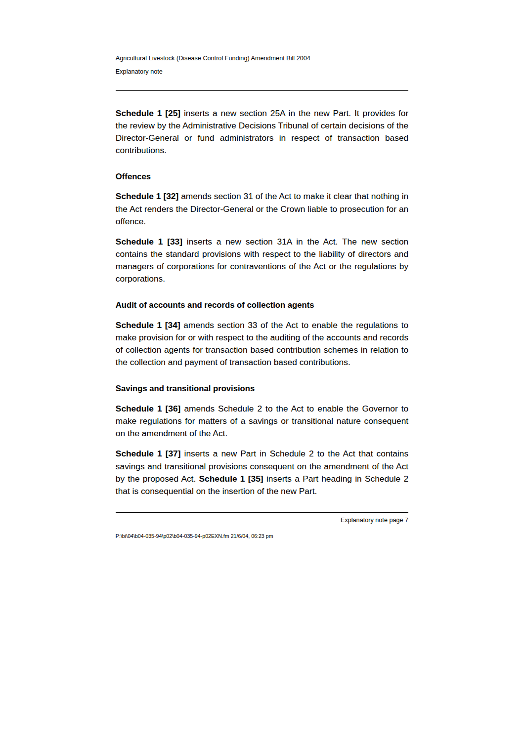Agricultural Livestock (Disease Control Funding) Amendment Bill 2004
Explanatory note
Schedule 1 [25] inserts a new section 25A in the new Part. It provides for the review by the Administrative Decisions Tribunal of certain decisions of the Director-General or fund administrators in respect of transaction based contributions.
Offences
Schedule 1 [32] amends section 31 of the Act to make it clear that nothing in the Act renders the Director-General or the Crown liable to prosecution for an offence.
Schedule 1 [33] inserts a new section 31A in the Act. The new section contains the standard provisions with respect to the liability of directors and managers of corporations for contraventions of the Act or the regulations by corporations.
Audit of accounts and records of collection agents
Schedule 1 [34] amends section 33 of the Act to enable the regulations to make provision for or with respect to the auditing of the accounts and records of collection agents for transaction based contribution schemes in relation to the collection and payment of transaction based contributions.
Savings and transitional provisions
Schedule 1 [36] amends Schedule 2 to the Act to enable the Governor to make regulations for matters of a savings or transitional nature consequent on the amendment of the Act.
Schedule 1 [37] inserts a new Part in Schedule 2 to the Act that contains savings and transitional provisions consequent on the amendment of the Act by the proposed Act. Schedule 1 [35] inserts a Part heading in Schedule 2 that is consequential on the insertion of the new Part.
Explanatory note page 7
P:\bi\04\b04-035-94\p02\b04-035-94-p02EXN.fm 21/6/04, 06:23 pm